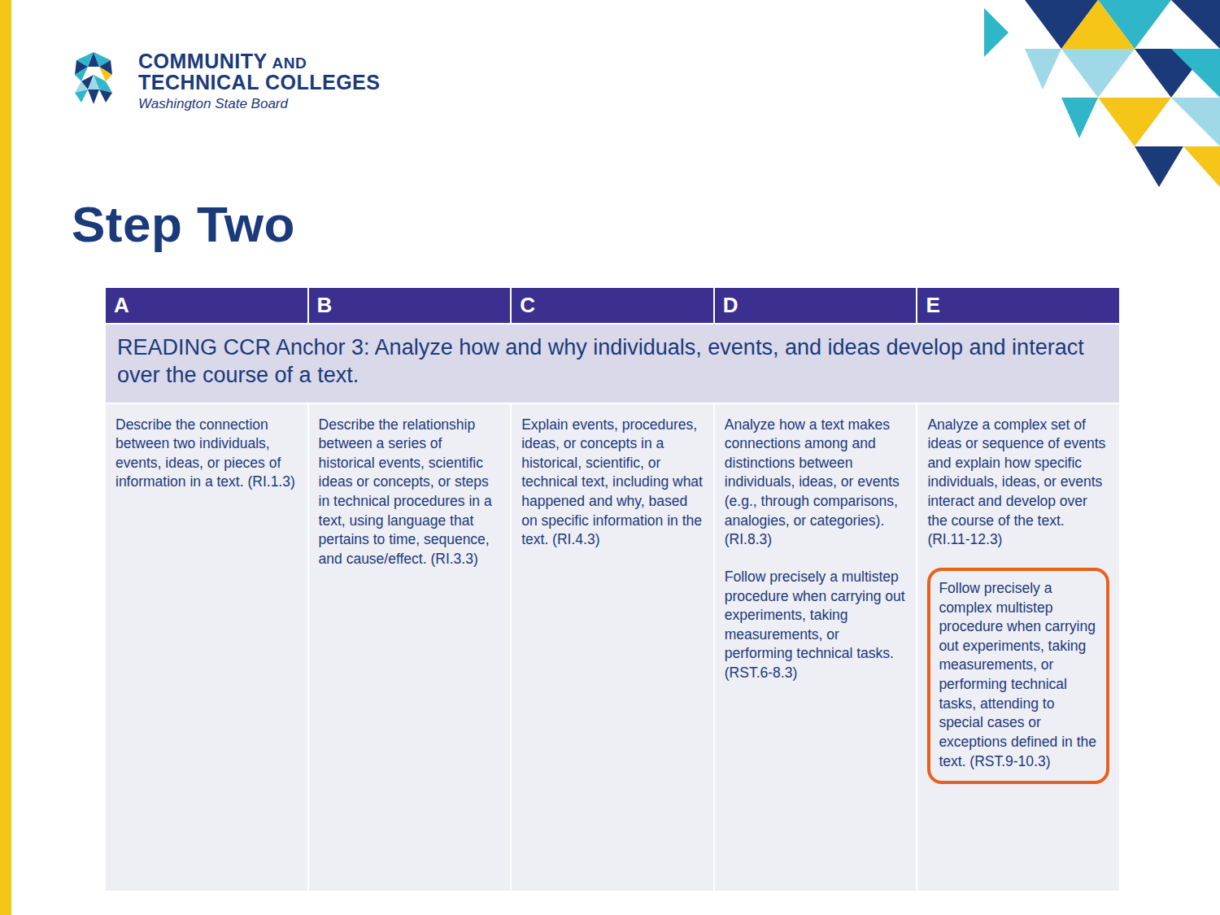COMMUNITY AND
TECHNICAL COLLEGES
Washington State Board
Step Two
| A | B | C | D | E |
| --- | --- | --- | --- | --- |
| READING CCR Anchor 3: Analyze how and why individuals, events, and ideas develop and interact over the course of a text. |
| Describe the connection between two individuals, events, ideas, or pieces of information in a text. (RI.1.3) | Describe the relationship between a series of historical events, scientific ideas or concepts, or steps in technical procedures in a text, using language that pertains to time, sequence, and cause/effect. (RI.3.3) | Explain events, procedures, ideas, or concepts in a historical, scientific, or technical text, including what happened and why, based on specific information in the text. (RI.4.3) | Analyze how a text makes connections among and distinctions between individuals, ideas, or events (e.g., through comparisons, analogies, or categories). (RI.8.3) Follow precisely a multistep procedure when carrying out experiments, taking measurements, or performing technical tasks. (RST.6-8.3) | Analyze a complex set of ideas or sequence of events and explain how specific individuals, ideas, or events interact and develop over the course of the text. (RI.11-12.3) Follow precisely a complex multistep procedure when carrying out experiments, taking measurements, or performing technical tasks, attending to special cases or exceptions defined in the text. (RST.9-10.3) |